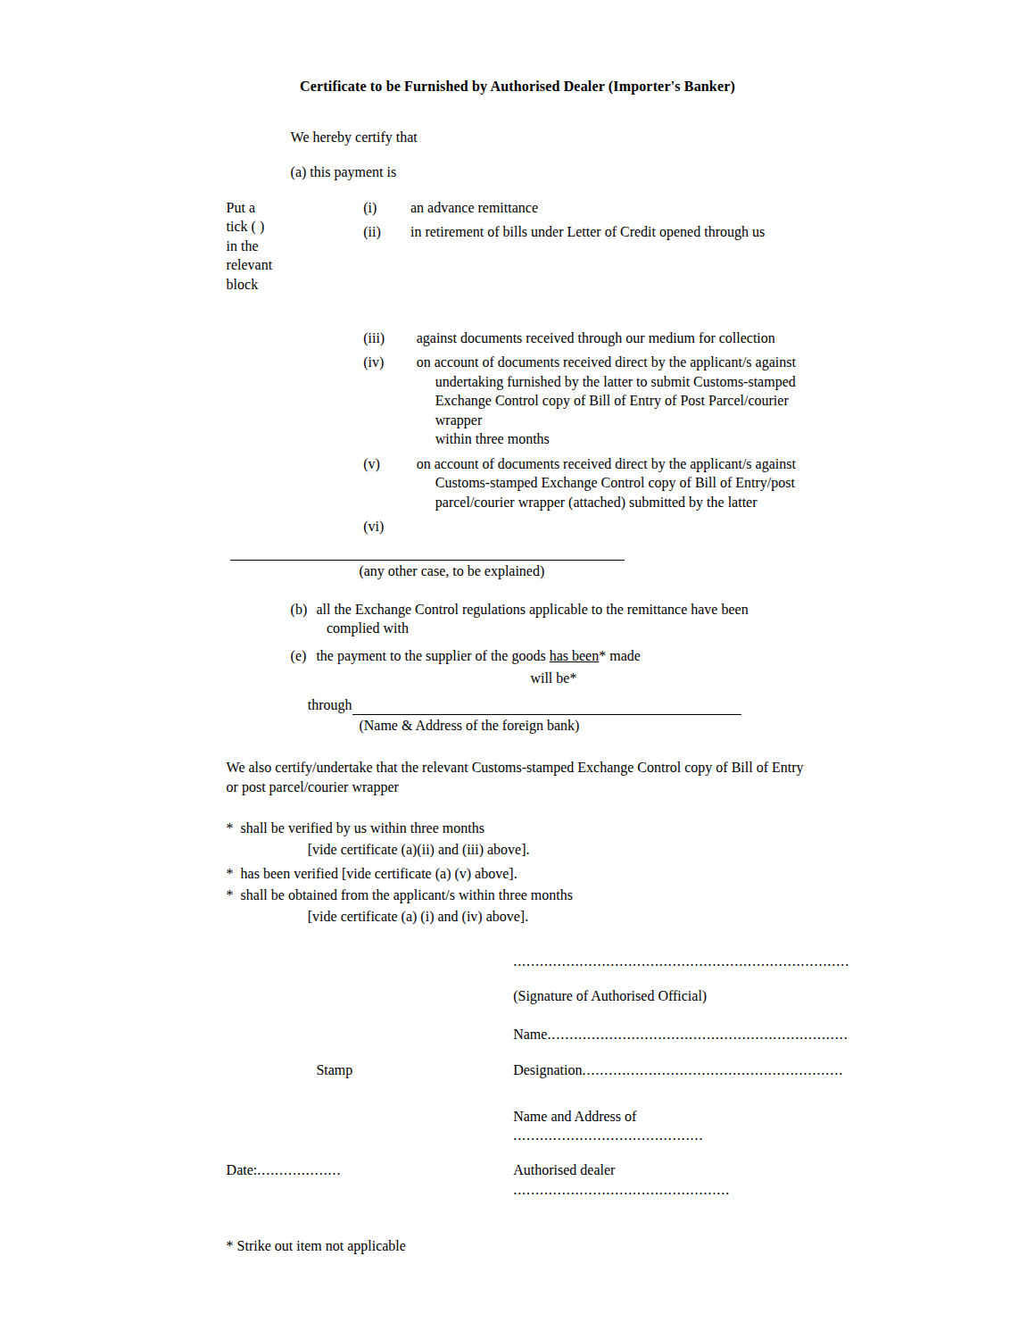Certificate to be Furnished by Authorised Dealer (Importer's Banker)
We hereby certify that
(a) this payment is
Put a
tick ( )
in the
relevant
block
(i)
an advance remittance
(ii)
in retirement of bills under Letter of Credit opened through us
(iii)
against documents received through our medium for collection
(iv)
on account of documents received direct by the applicant/s against undertaking furnished by the latter to submit Customs-stamped Exchange Control copy of Bill of Entry of Post Parcel/courier wrapper within three months
(v)
on account of documents received direct by the applicant/s against Customs-stamped Exchange Control copy of Bill of Entry/post parcel/courier wrapper (attached) submitted by the latter
(vi)
(any other case, to be explained)
(b)
all the Exchange Control regulations applicable to the remittance have been complied with
(e)
the payment to the supplier of the goods has been* made
will be*
through
(Name & Address of the foreign bank)
We also certify/undertake that the relevant Customs-stamped Exchange Control copy of Bill of Entry or post parcel/courier wrapper
* shall be verified by us within three months
[vide certificate (a)(ii) and (iii) above].
* has been verified [vide certificate (a) (v) above].
* shall be obtained from the applicant/s within three months
[vide certificate (a) (i) and (iv) above].
............................................................................
(Signature of Authorised Official)
Name....................................................................
Stamp
Designation...........................................................
Name and Address of ...........................................
Date:...................
Authorised dealer .................................................
* Strike out item not applicable